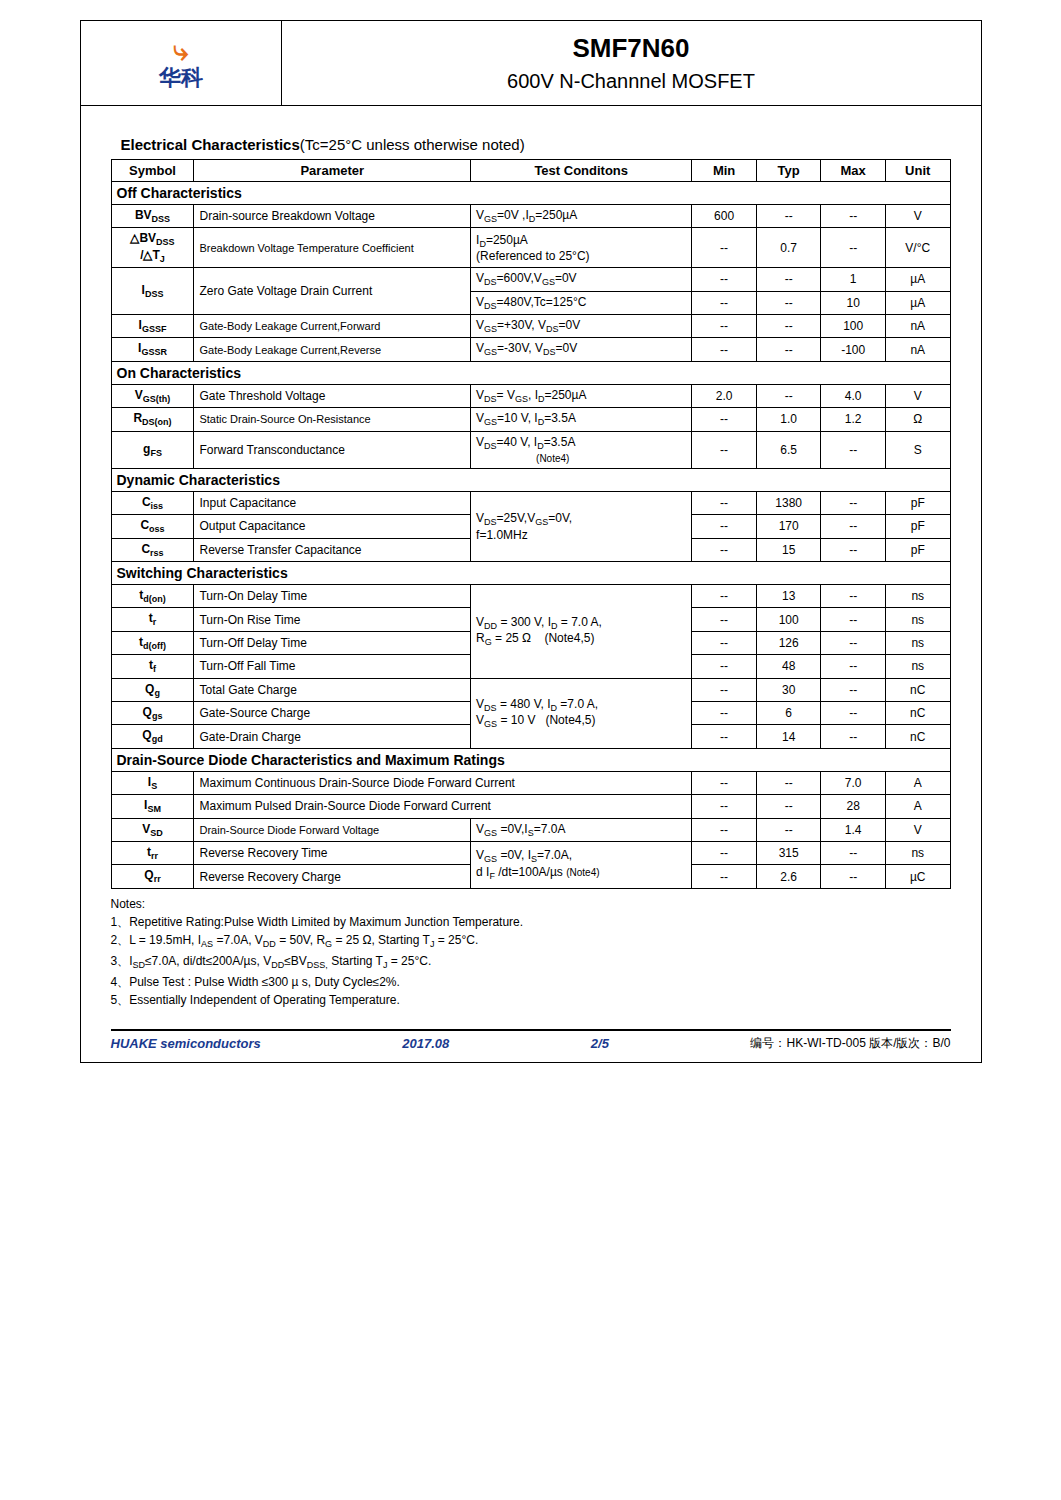⤷ 华科
SMF7N60
600V N-Channnel MOSFET
Electrical Characteristics(Tc=25°C unless otherwise noted)
| Symbol | Parameter | Test Conditons | Min | Typ | Max | Unit |
| --- | --- | --- | --- | --- | --- | --- |
| Off Characteristics |
| BV DSS | Drain-source Breakdown Voltage | V GS =0V ,I D =250µA | 600 | -- | -- | V |
| △BV DSS /△T J | Breakdown Voltage Temperature Coefficient | I D =250µA (Referenced to 25°C) | -- | 0.7 | -- | V/°C |
| I DSS | Zero Gate Voltage Drain Current | V DS =600V,V GS =0V | -- | -- | 1 | µA |
| V DS =480V,Tc=125°C | -- | -- | 10 | µA |
| I GSSF | Gate-Body Leakage Current,Forward | V GS =+30V, V DS =0V | -- | -- | 100 | nA |
| I GSSR | Gate-Body Leakage Current,Reverse | V GS =-30V, V DS =0V | -- | -- | -100 | nA |
| On Characteristics |
| V GS(th) | Gate Threshold Voltage | V DS = V GS , I D =250µA | 2.0 | -- | 4.0 | V |
| R DS(on) | Static Drain-Source On-Resistance | V GS =10 V, I D =3.5A | -- | 1.0 | 1.2 | Ω |
| g FS | Forward Transconductance | V DS =40 V, I D =3.5A (Note4) | -- | 6.5 | -- | S |
| Dynamic Characteristics |
| C iss | Input Capacitance | V DS =25V,V GS =0V, f=1.0MHz | -- | 1380 | -- | pF |
| C oss | Output Capacitance | -- | 170 | -- | pF |
| C rss | Reverse Transfer Capacitance | -- | 15 | -- | pF |
| Switching Characteristics |
| t d(on) | Turn-On Delay Time | V DD = 300 V, I D = 7.0 A, R G = 25 Ω (Note4,5) | -- | 13 | -- | ns |
| t r | Turn-On Rise Time | -- | 100 | -- | ns |
| t d(off) | Turn-Off Delay Time | -- | 126 | -- | ns |
| t f | Turn-Off Fall Time | -- | 48 | -- | ns |
| Q g | Total Gate Charge | V DS = 480 V, I D =7.0 A, V GS = 10 V (Note4,5) | -- | 30 | -- | nC |
| Q gs | Gate-Source Charge | -- | 6 | -- | nC |
| Q gd | Gate-Drain Charge | -- | 14 | -- | nC |
| Drain-Source Diode Characteristics and Maximum Ratings |
| I S | Maximum Continuous Drain-Source Diode Forward Current | -- | -- | 7.0 | A |
| I SM | Maximum Pulsed Drain-Source Diode Forward Current | -- | -- | 28 | A |
| V SD | Drain-Source Diode Forward Voltage | V GS =0V,I S =7.0A | -- | -- | 1.4 | V |
| t rr | Reverse Recovery Time | V GS =0V, I S =7.0A, d I F /dt=100A/µs (Note4) | -- | 315 | -- | ns |
| Q rr | Reverse Recovery Charge | -- | 2.6 | -- | µC |
Notes:
1、Repetitive Rating:Pulse Width Limited by Maximum Junction Temperature.
2、L = 19.5mH, IAS =7.0A, VDD = 50V, RG = 25 Ω, Starting TJ = 25°C.
3、ISD≤7.0A, di/dt≤200A/µs, VDD≤BVDSS, Starting TJ = 25°C.
4、Pulse Test : Pulse Width ≤300 µ s, Duty Cycle≤2%.
5、Essentially Independent of Operating Temperature.
HUAKE semiconductors
2017.08
2/5
编号：HK-WI-TD-005 版本/版次：B/0